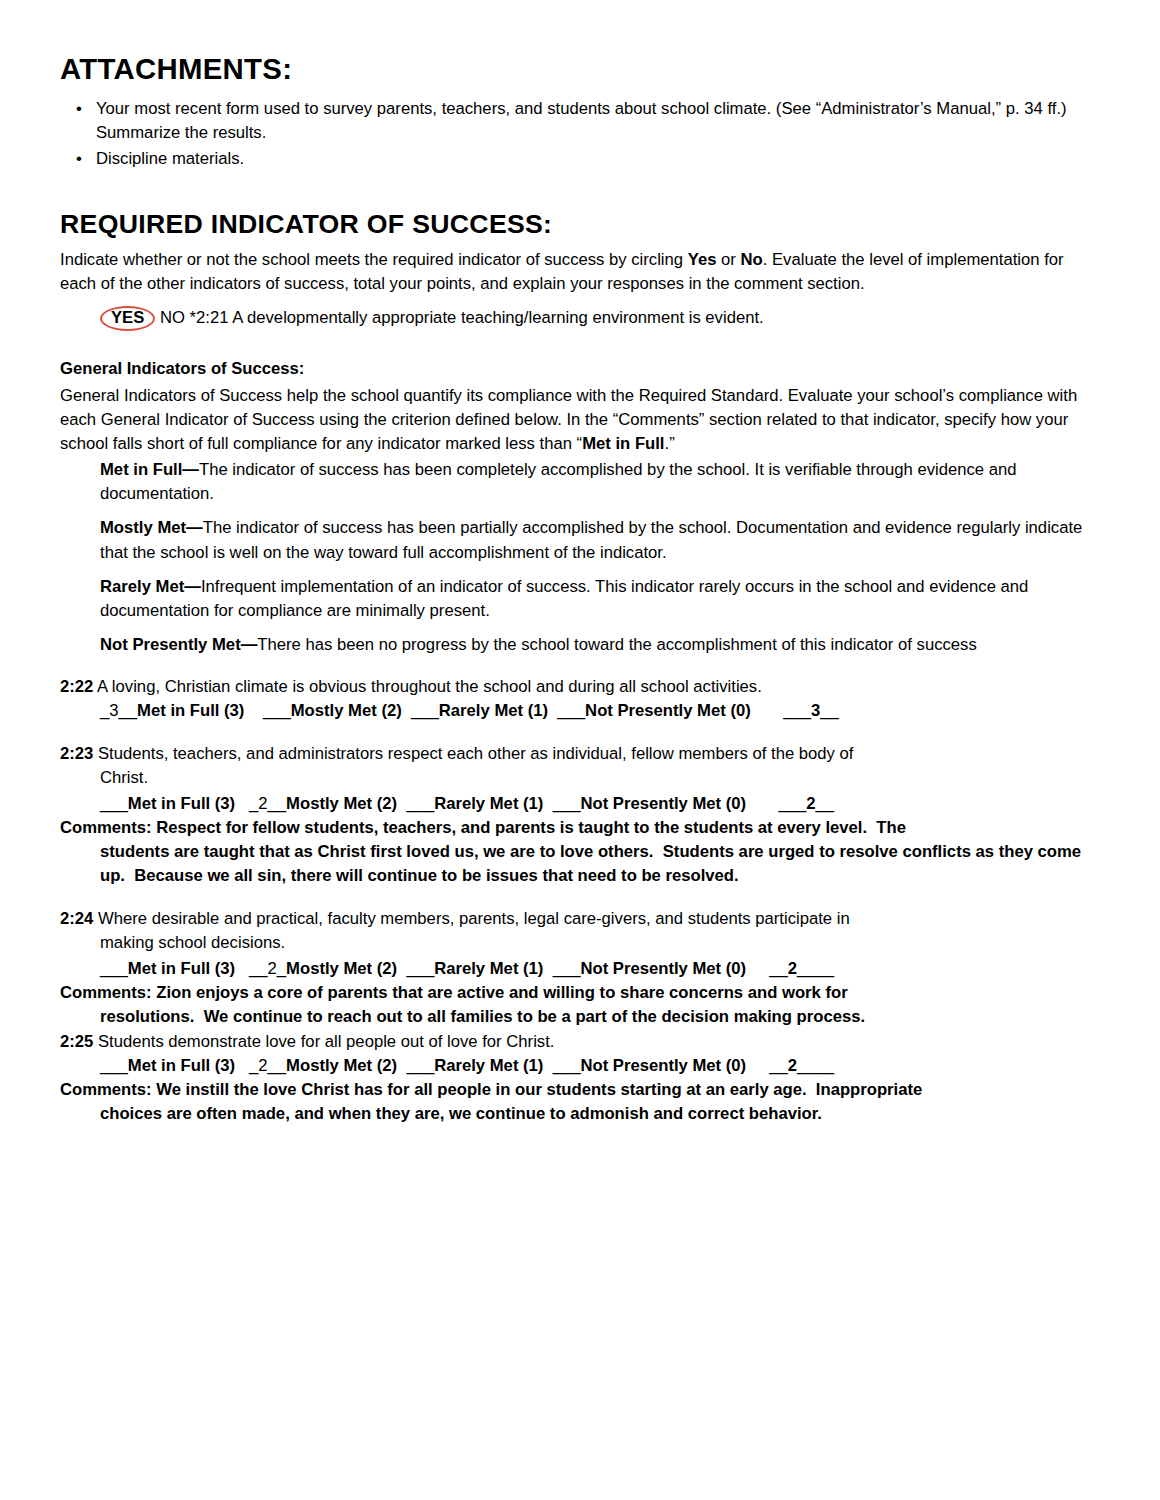ATTACHMENTS:
Your most recent form used to survey parents, teachers, and students about school climate. (See “Administrator’s Manual,” p. 34 ff.) Summarize the results.
Discipline materials.
REQUIRED INDICATOR OF SUCCESS:
Indicate whether or not the school meets the required indicator of success by circling Yes or No. Evaluate the level of implementation for each of the other indicators of success, total your points, and explain your responses in the comment section.
YES NO *2:21 A developmentally appropriate teaching/learning environment is evident.
General Indicators of Success:
General Indicators of Success help the school quantify its compliance with the Required Standard. Evaluate your school’s compliance with each General Indicator of Success using the criterion defined below. In the “Comments” section related to that indicator, specify how your school falls short of full compliance for any indicator marked less than “Met in Full.”
Met in Full—The indicator of success has been completely accomplished by the school. It is verifiable through evidence and documentation.
Mostly Met—The indicator of success has been partially accomplished by the school. Documentation and evidence regularly indicate that the school is well on the way toward full accomplishment of the indicator.
Rarely Met—Infrequent implementation of an indicator of success. This indicator rarely occurs in the school and evidence and documentation for compliance are minimally present.
Not Presently Met—There has been no progress by the school toward the accomplishment of this indicator of success
2:22 A loving, Christian climate is obvious throughout the school and during all school activities.
_3__Met in Full (3) ___Mostly Met (2) ___Rarely Met (1) ___Not Presently Met (0) ___3__
2:23 Students, teachers, and administrators respect each other as individual, fellow members of the body of
Christ.
___Met in Full (3) _2__Mostly Met (2) ___Rarely Met (1) ___Not Presently Met (0) ___2__
Comments: Respect for fellow students, teachers, and parents is taught to the students at every level. The students are taught that as Christ first loved us, we are to love others. Students are urged to resolve conflicts as they come up. Because we all sin, there will continue to be issues that need to be resolved.
2:24 Where desirable and practical, faculty members, parents, legal care-givers, and students participate in
making school decisions.
___Met in Full (3) __2_Mostly Met (2) ___Rarely Met (1) ___Not Presently Met (0) __2____
Comments: Zion enjoys a core of parents that are active and willing to share concerns and work for resolutions. We continue to reach out to all families to be a part of the decision making process.
2:25 Students demonstrate love for all people out of love for Christ.
___Met in Full (3) _2__Mostly Met (2) ___Rarely Met (1) ___Not Presently Met (0) __2____
Comments: We instill the love Christ has for all people in our students starting at an early age. Inappropriate choices are often made, and when they are, we continue to admonish and correct behavior.